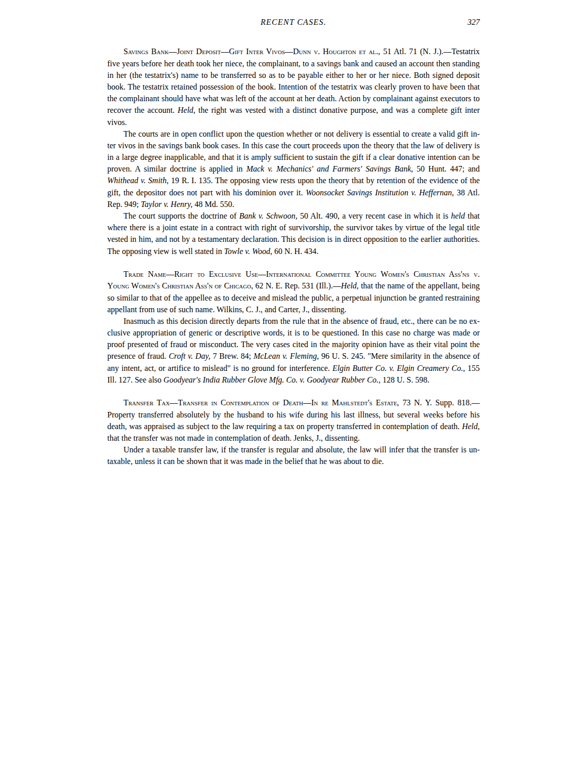RECENT CASES. 327
Savings Bank—Joint Deposit—Gift Inter Vivos—Dunn v. Houghton et al., 51 Atl. 71 (N. J.).—Testatrix five years before her death took her niece, the complainant, to a savings bank and caused an account then standing in her (the testatrix's) name to be transferred so as to be payable either to her or her niece. Both signed deposit book. The testatrix retained possession of the book. Intention of the testatrix was clearly proven to have been that the complainant should have what was left of the account at her death. Action by complainant against executors to recover the account. Held, the right was vested with a distinct donative purpose, and was a complete gift inter vivos.
The courts are in open conflict upon the question whether or not delivery is essential to create a valid gift inter vivos in the savings bank book cases. In this case the court proceeds upon the theory that the law of delivery is in a large degree inapplicable, and that it is amply sufficient to sustain the gift if a clear donative intention can be proven. A similar doctrine is applied in Mack v. Mechanics' and Farmers' Savings Bank, 50 Hunt. 447; and Whithead v. Smith, 19 R. I. 135. The opposing view rests upon the theory that by retention of the evidence of the gift, the depositor does not part with his dominion over it. Woonsocket Savings Institution v. Heffernan, 38 Atl. Rep. 949; Taylor v. Henry, 48 Md. 550.
The court supports the doctrine of Bank v. Schwoon, 50 Alt. 490, a very recent case in which it is held that where there is a joint estate in a contract with right of survivorship, the survivor takes by virtue of the legal title vested in him, and not by a testamentary declaration. This decision is in direct opposition to the earlier authorities. The opposing view is well stated in Towle v. Wood, 60 N. H. 434.
Trade Name—Right to Exclusive Use—International Committee Young Women's Christian Ass'ns v. Young Women's Christian Ass'n of Chicago, 62 N. E. Rep. 531 (Ill.).—Held, that the name of the appellant, being so similar to that of the appellee as to deceive and mislead the public, a perpetual injunction be granted restraining appellant from use of such name. Wilkins, C. J., and Carter, J., dissenting.
Inasmuch as this decision directly departs from the rule that in the absence of fraud, etc., there can be no exclusive appropriation of generic or descriptive words, it is to be questioned. In this case no charge was made or proof presented of fraud or misconduct. The very cases cited in the majority opinion have as their vital point the presence of fraud. Croft v. Day, 7 Brew. 84; McLean v. Fleming, 96 U. S. 245. "Mere similarity in the absence of any intent, act, or artifice to mislead" is no ground for interference. Elgin Butter Co. v. Elgin Creamery Co., 155 Ill. 127. See also Goodyear's India Rubber Glove Mfg. Co. v. Goodyear Rubber Co., 128 U. S. 598.
Transfer Tax—Transfer in Contemplation of Death—In re Mahlstedt's Estate, 73 N. Y. Supp. 818.—Property transferred absolutely by the husband to his wife during his last illness, but several weeks before his death, was appraised as subject to the law requiring a tax on property transferred in contemplation of death. Held, that the transfer was not made in contemplation of death. Jenks, J., dissenting.
Under a taxable transfer law, if the transfer is regular and absolute, the law will infer that the transfer is untaxable, unless it can be shown that it was made in the belief that he was about to die.